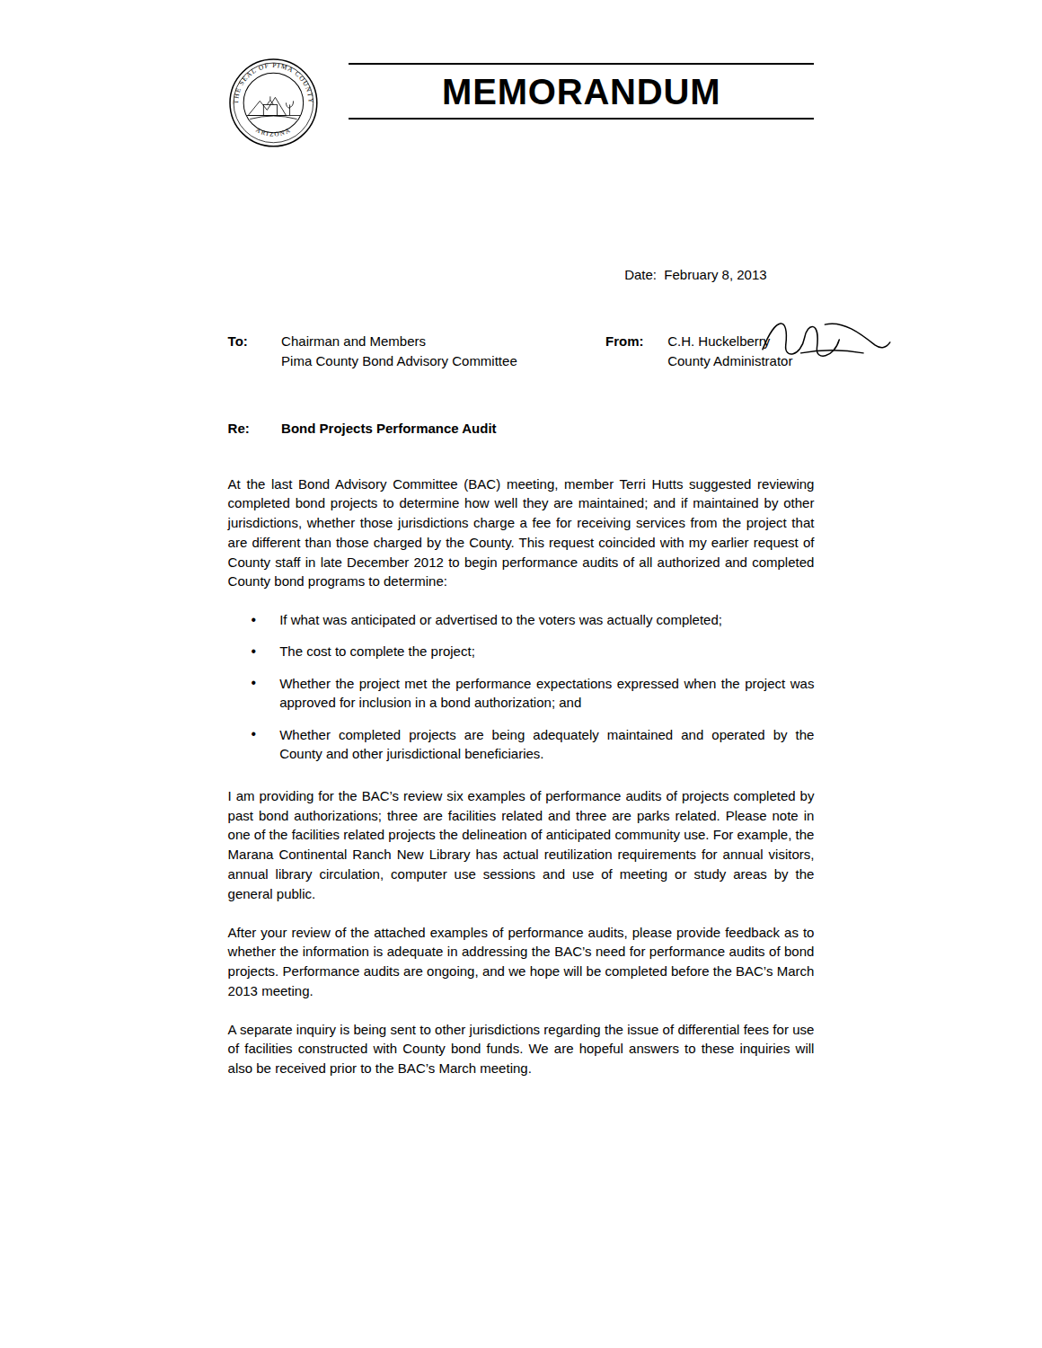THE SEAL OF PIMA COUNTY ARIZONA
MEMORANDUM
Date: February 8, 2013
To:
Chairman and Members
Pima County Bond Advisory Committee
From:
C.H. Huckelberry
County Administrator
Re:
Bond Projects Performance Audit
At the last Bond Advisory Committee (BAC) meeting, member Terri Hutts suggested reviewing completed bond projects to determine how well they are maintained; and if maintained by other jurisdictions, whether those jurisdictions charge a fee for receiving services from the project that are different than those charged by the County. This request coincided with my earlier request of County staff in late December 2012 to begin performance audits of all authorized and completed County bond programs to determine:
If what was anticipated or advertised to the voters was actually completed;
The cost to complete the project;
Whether the project met the performance expectations expressed when the project was approved for inclusion in a bond authorization; and
Whether completed projects are being adequately maintained and operated by the County and other jurisdictional beneficiaries.
I am providing for the BAC’s review six examples of performance audits of projects completed by past bond authorizations; three are facilities related and three are parks related. Please note in one of the facilities related projects the delineation of anticipated community use. For example, the Marana Continental Ranch New Library has actual reutilization requirements for annual visitors, annual library circulation, computer use sessions and use of meeting or study areas by the general public.
After your review of the attached examples of performance audits, please provide feedback as to whether the information is adequate in addressing the BAC’s need for performance audits of bond projects. Performance audits are ongoing, and we hope will be completed before the BAC’s March 2013 meeting.
A separate inquiry is being sent to other jurisdictions regarding the issue of differential fees for use of facilities constructed with County bond funds. We are hopeful answers to these inquiries will also be received prior to the BAC’s March meeting.